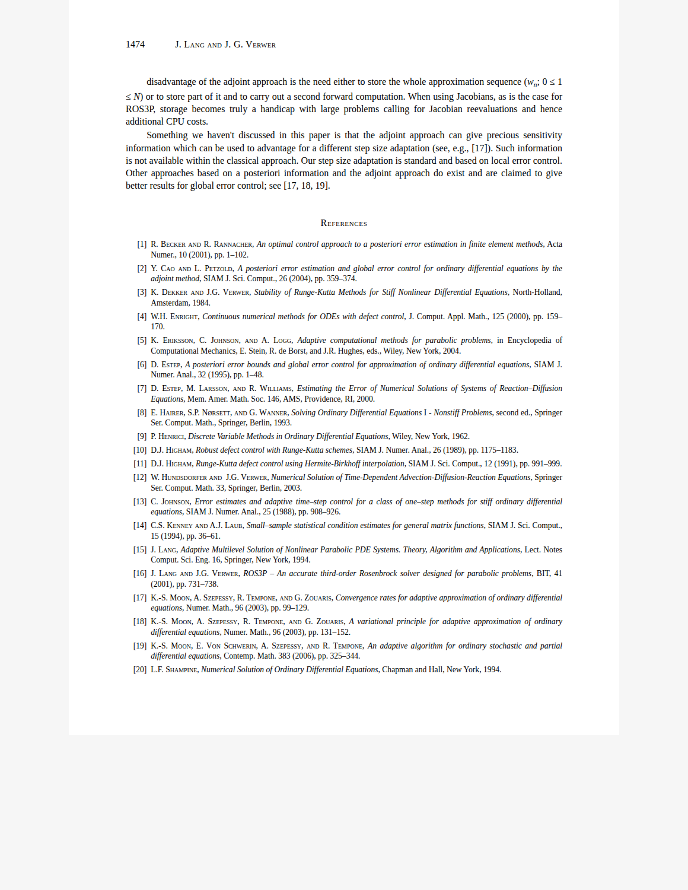1474 J. Lang and J. G. Verwer
disadvantage of the adjoint approach is the need either to store the whole approximation sequence (wn; 0 ≤ 1 ≤ N) or to store part of it and to carry out a second forward computation. When using Jacobians, as is the case for ROS3P, storage becomes truly a handicap with large problems calling for Jacobian reevaluations and hence additional CPU costs.
Something we haven't discussed in this paper is that the adjoint approach can give precious sensitivity information which can be used to advantage for a different step size adaptation (see, e.g., [17]). Such information is not available within the classical approach. Our step size adaptation is standard and based on local error control. Other approaches based on a posteriori information and the adjoint approach do exist and are claimed to give better results for global error control; see [17, 18, 19].
References
[1] R. Becker and R. Rannacher, An optimal control approach to a posteriori error estimation in finite element methods, Acta Numer., 10 (2001), pp. 1–102.
[2] Y. Cao and L. Petzold, A posteriori error estimation and global error control for ordinary differential equations by the adjoint method, SIAM J. Sci. Comput., 26 (2004), pp. 359–374.
[3] K. Dekker and J.G. Verwer, Stability of Runge-Kutta Methods for Stiff Nonlinear Differential Equations, North-Holland, Amsterdam, 1984.
[4] W.H. Enright, Continuous numerical methods for ODEs with defect control, J. Comput. Appl. Math., 125 (2000), pp. 159–170.
[5] K. Eriksson, C. Johnson, and A. Logg, Adaptive computational methods for parabolic problems, in Encyclopedia of Computational Mechanics, E. Stein, R. de Borst, and J.R. Hughes, eds., Wiley, New York, 2004.
[6] D. Estep, A posteriori error bounds and global error control for approximation of ordinary differential equations, SIAM J. Numer. Anal., 32 (1995), pp. 1–48.
[7] D. Estep, M. Larsson, and R. Williams, Estimating the Error of Numerical Solutions of Systems of Reaction–Diffusion Equations, Mem. Amer. Math. Soc. 146, AMS, Providence, RI, 2000.
[8] E. Hairer, S.P. Nørsett, and G. Wanner, Solving Ordinary Differential Equations I - Nonstiff Problems, second ed., Springer Ser. Comput. Math., Springer, Berlin, 1993.
[9] P. Henrici, Discrete Variable Methods in Ordinary Differential Equations, Wiley, New York, 1962.
[10] D.J. Higham, Robust defect control with Runge-Kutta schemes, SIAM J. Numer. Anal., 26 (1989), pp. 1175–1183.
[11] D.J. Higham, Runge-Kutta defect control using Hermite-Birkhoff interpolation, SIAM J. Sci. Comput., 12 (1991), pp. 991–999.
[12] W. Hundsdorfer and J.G. Verwer, Numerical Solution of Time-Dependent Advection-Diffusion-Reaction Equations, Springer Ser. Comput. Math. 33, Springer, Berlin, 2003.
[13] C. Johnson, Error estimates and adaptive time–step control for a class of one–step methods for stiff ordinary differential equations, SIAM J. Numer. Anal., 25 (1988), pp. 908–926.
[14] C.S. Kenney and A.J. Laub, Small–sample statistical condition estimates for general matrix functions, SIAM J. Sci. Comput., 15 (1994), pp. 36–61.
[15] J. Lang, Adaptive Multilevel Solution of Nonlinear Parabolic PDE Systems. Theory, Algorithm and Applications, Lect. Notes Comput. Sci. Eng. 16, Springer, New York, 1994.
[16] J. Lang and J.G. Verwer, ROS3P – An accurate third-order Rosenbrock solver designed for parabolic problems, BIT, 41 (2001), pp. 731–738.
[17] K.-S. Moon, A. Szepessy, R. Tempone, and G. Zouaris, Convergence rates for adaptive approximation of ordinary differential equations, Numer. Math., 96 (2003), pp. 99–129.
[18] K.-S. Moon, A. Szepessy, R. Tempone, and G. Zouaris, A variational principle for adaptive approximation of ordinary differential equations, Numer. Math., 96 (2003), pp. 131–152.
[19] K.-S. Moon, E. Von Schwerin, A. Szepessy, and R. Tempone, An adaptive algorithm for ordinary stochastic and partial differential equations, Contemp. Math. 383 (2006), pp. 325–344.
[20] L.F. Shampine, Numerical Solution of Ordinary Differential Equations, Chapman and Hall, New York, 1994.